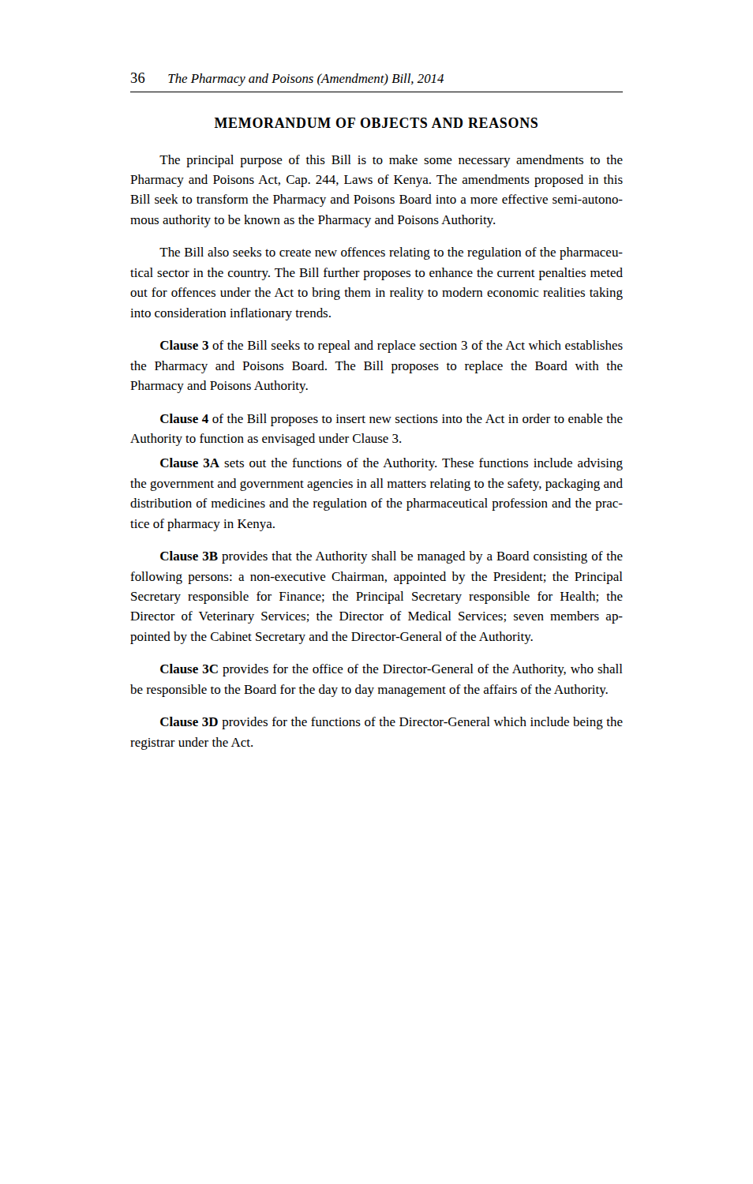36 The Pharmacy and Poisons (Amendment) Bill, 2014
Memorandum of Objects and Reasons
The principal purpose of this Bill is to make some necessary amendments to the Pharmacy and Poisons Act, Cap. 244, Laws of Kenya. The amendments proposed in this Bill seek to transform the Pharmacy and Poisons Board into a more effective semi-autonomous authority to be known as the Pharmacy and Poisons Authority.
The Bill also seeks to create new offences relating to the regulation of the pharmaceutical sector in the country. The Bill further proposes to enhance the current penalties meted out for offences under the Act to bring them in reality to modern economic realities taking into consideration inflationary trends.
Clause 3 of the Bill seeks to repeal and replace section 3 of the Act which establishes the Pharmacy and Poisons Board. The Bill proposes to replace the Board with the Pharmacy and Poisons Authority.
Clause 4 of the Bill proposes to insert new sections into the Act in order to enable the Authority to function as envisaged under Clause 3.
Clause 3A sets out the functions of the Authority. These functions include advising the government and government agencies in all matters relating to the safety, packaging and distribution of medicines and the regulation of the pharmaceutical profession and the practice of pharmacy in Kenya.
Clause 3B provides that the Authority shall be managed by a Board consisting of the following persons: a non-executive Chairman, appointed by the President; the Principal Secretary responsible for Finance; the Principal Secretary responsible for Health; the Director of Veterinary Services; the Director of Medical Services; seven members appointed by the Cabinet Secretary and the Director-General of the Authority.
Clause 3C provides for the office of the Director-General of the Authority, who shall be responsible to the Board for the day to day management of the affairs of the Authority.
Clause 3D provides for the functions of the Director-General which include being the registrar under the Act.